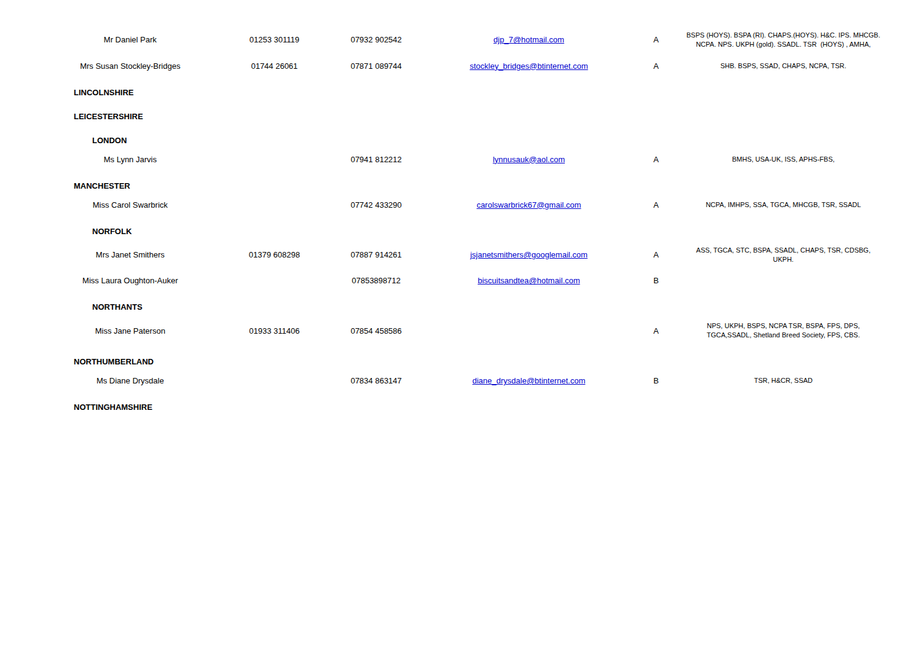| Mr Daniel Park | 01253 301119 | 07932 902542 | djp_7@hotmail.com | A | BSPS (HOYS). BSPA (RI). CHAPS.(HOYS). H&C. IPS. MHCGB. NCPA. NPS. UKPH (gold). SSADL. TSR (HOYS) , AMHA, |
| Mrs Susan Stockley-Bridges | 01744 26061 | 07871 089744 | stockley_bridges@btinternet.com | A | SHB. BSPS, SSAD, CHAPS, NCPA, TSR. |
| LINCOLNSHIRE |
| LEICESTERSHIRE |
| LONDON |
| Ms Lynn Jarvis | | 07941 812212 | lynnusauk@aol.com | A | BMHS, USA-UK, ISS, APHS-FBS, |
| MANCHESTER |
| Miss Carol Swarbrick | | 07742 433290 | carolswarbrick67@gmail.com | A | NCPA, IMHPS, SSA, TGCA, MHCGB, TSR, SSADL |
| NORFOLK |
| Mrs Janet Smithers | 01379 608298 | 07887 914261 | jsjanetsmithers@googlemail.com | A | ASS, TGCA, STC, BSPA, SSADL, CHAPS, TSR, CDSBG, UKPH. |
| Miss Laura Oughton-Auker | | 07853898712 | biscuitsandtea@hotmail.com | B | |
| NORTHANTS |
| Miss Jane Paterson | 01933 311406 | 07854 458586 | | A | NPS, UKPH, BSPS, NCPA TSR, BSPA, FPS, DPS, TGCA,SSADL, Shetland Breed Society, FPS, CBS. |
| NORTHUMBERLAND |
| Ms Diane Drysdale | | 07834 863147 | diane_drysdale@btinternet.com | B | TSR, H&CR, SSAD |
| NOTTINGHAMSHIRE |